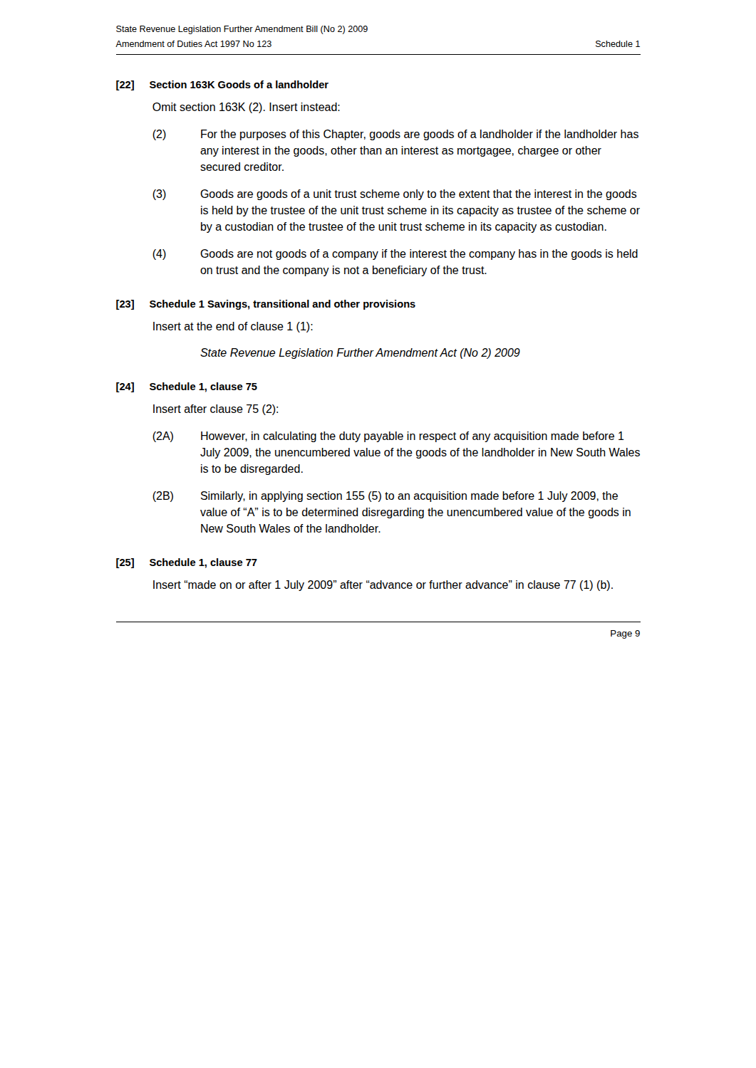State Revenue Legislation Further Amendment Bill (No 2) 2009
Amendment of Duties Act 1997 No 123 Schedule 1
[22] Section 163K Goods of a landholder
Omit section 163K (2). Insert instead:
(2)
For the purposes of this Chapter, goods are goods of a landholder if the landholder has any interest in the goods, other than an interest as mortgagee, chargee or other secured creditor.
(3)
Goods are goods of a unit trust scheme only to the extent that the interest in the goods is held by the trustee of the unit trust scheme in its capacity as trustee of the scheme or by a custodian of the trustee of the unit trust scheme in its capacity as custodian.
(4)
Goods are not goods of a company if the interest the company has in the goods is held on trust and the company is not a beneficiary of the trust.
[23] Schedule 1 Savings, transitional and other provisions
Insert at the end of clause 1 (1):
State Revenue Legislation Further Amendment Act (No 2) 2009
[24] Schedule 1, clause 75
Insert after clause 75 (2):
(2A)
However, in calculating the duty payable in respect of any acquisition made before 1 July 2009, the unencumbered value of the goods of the landholder in New South Wales is to be disregarded.
(2B)
Similarly, in applying section 155 (5) to an acquisition made before 1 July 2009, the value of “A” is to be determined disregarding the unencumbered value of the goods in New South Wales of the landholder.
[25] Schedule 1, clause 77
Insert “made on or after 1 July 2009” after “advance or further advance” in clause 77 (1) (b).
Page 9